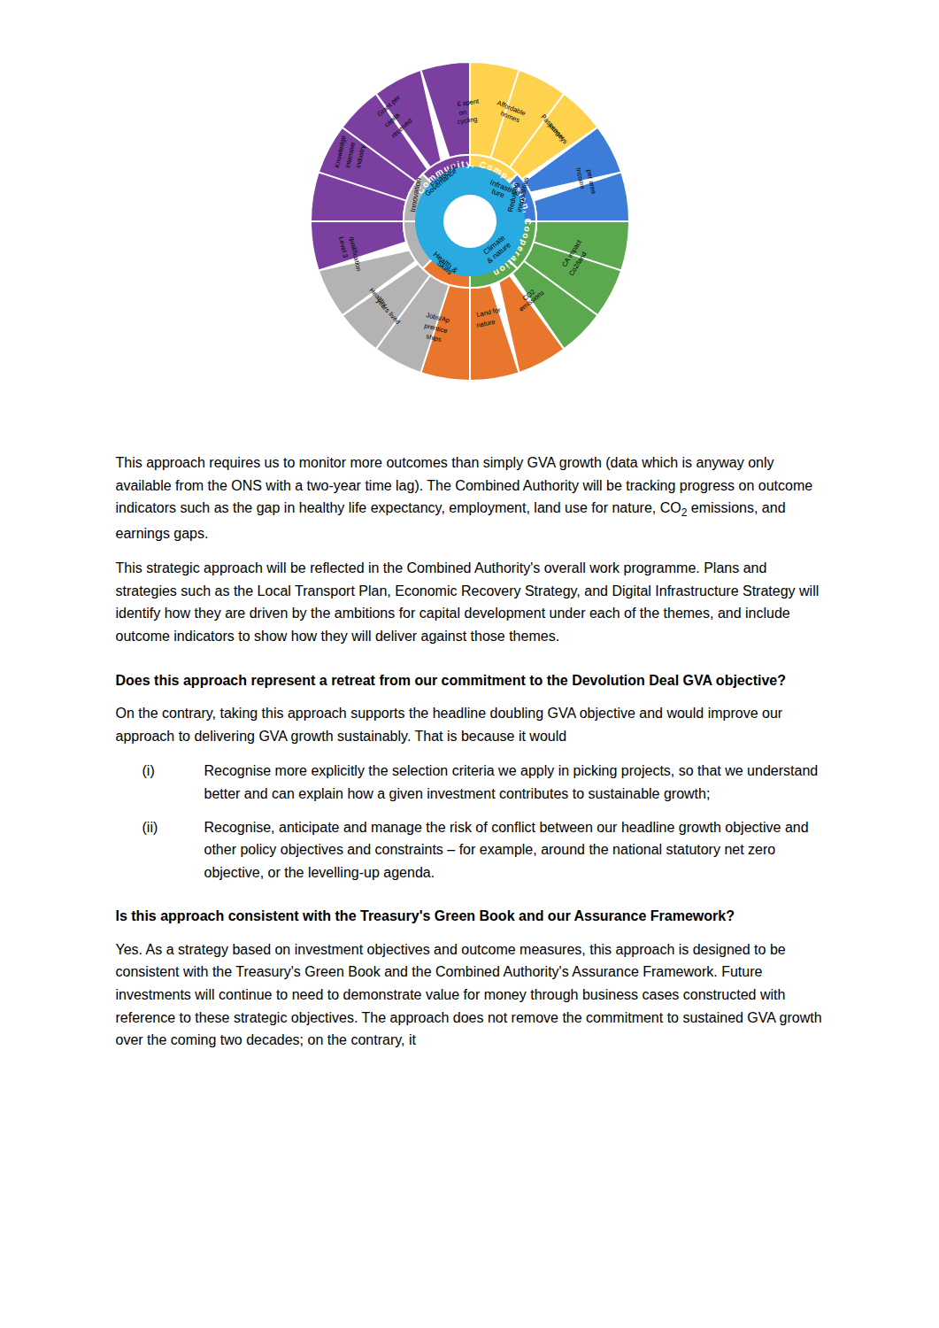Community, Compassion, Cooperation Infrastruc ture Reducing inequalities Climate & nature Health & Skills Innovation Finance & Governance £ spent on cycling Affordable homes Passenger journeys Income per area CA impact Co2/land CO2 emissions Land for nature Jobs/Ap prentice ships Healthy years lived Level 3 qualification Knowledge intensive industry Grant per capita received
This approach requires us to monitor more outcomes than simply GVA growth (data which is anyway only available from the ONS with a two-year time lag). The Combined Authority will be tracking progress on outcome indicators such as the gap in healthy life expectancy, employment, land use for nature, CO2 emissions, and earnings gaps.
This strategic approach will be reflected in the Combined Authority's overall work programme. Plans and strategies such as the Local Transport Plan, Economic Recovery Strategy, and Digital Infrastructure Strategy will identify how they are driven by the ambitions for capital development under each of the themes, and include outcome indicators to show how they will deliver against those themes.
Does this approach represent a retreat from our commitment to the Devolution Deal GVA objective?
On the contrary, taking this approach supports the headline doubling GVA objective and would improve our approach to delivering GVA growth sustainably. That is because it would
Recognise more explicitly the selection criteria we apply in picking projects, so that we understand better and can explain how a given investment contributes to sustainable growth;
Recognise, anticipate and manage the risk of conflict between our headline growth objective and other policy objectives and constraints – for example, around the national statutory net zero objective, or the levelling-up agenda.
Is this approach consistent with the Treasury's Green Book and our Assurance Framework?
Yes. As a strategy based on investment objectives and outcome measures, this approach is designed to be consistent with the Treasury's Green Book and the Combined Authority's Assurance Framework. Future investments will continue to need to demonstrate value for money through business cases constructed with reference to these strategic objectives. The approach does not remove the commitment to sustained GVA growth over the coming two decades; on the contrary, it